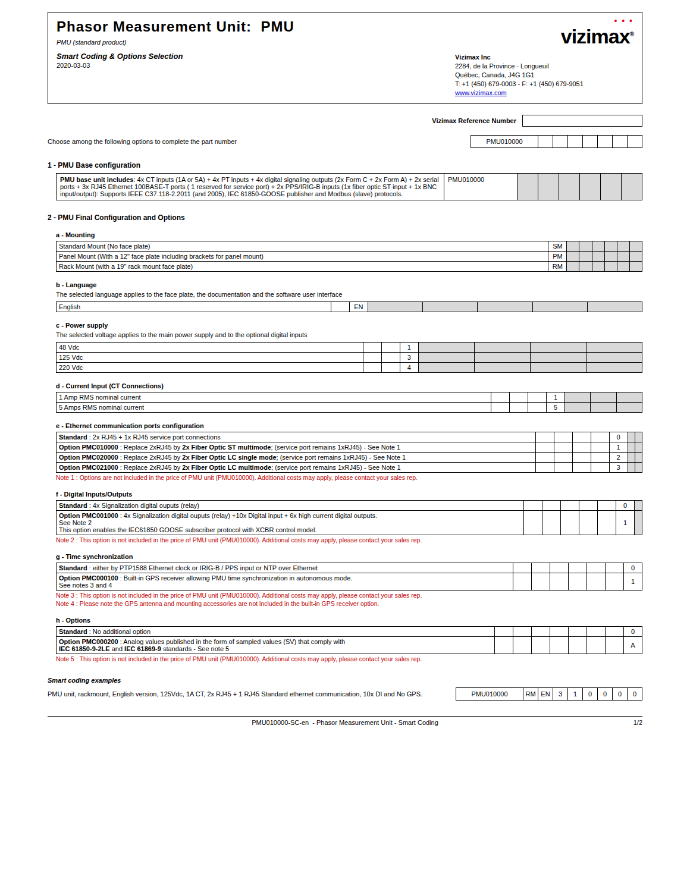Phasor Measurement Unit: PMU
PMU (standard product)
Smart Coding & Options Selection
2020-03-03
• • • vizimax®
Vizimax Inc
2284, de la Province - Longueuil
Québec, Canada, J4G 1G1
T: +1 (450) 679-0003 - F: +1 (450) 679-9051
www.vizimax.com
Vizimax Reference Number
Choose among the following options to complete the part number
| PMU010000 | | | | | | | |
1 - PMU Base configuration
| PMU base unit includes : 4x CT inputs (1A or 5A) + 4x PT inputs + 4x digital signaling outputs (2x Form C + 2x Form A) + 2x serial ports + 3x RJ45 Ethernet 100BASE-T ports ( 1 reserved for service port) + 2x PPS/IRIG-B inputs (1x fiber optic ST input + 1x BNC input/output): Supports IEEE C37.118-2.2011 (and 2005), IEC 61850-GOOSE publisher and Modbus (slave) protocols. | PMU010000 | | | | | | |
2 - PMU Final Configuration and Options
a - Mounting
| Standard Mount (No face plate) | SM | | | | | | |
| Panel Mount (With a 12" face plate including brackets for panel mount) | PM | | | | | | |
| Rack Mount (with a 19" rack mount face plate) | RM | | | | | | |
b - Language
The selected language applies to the face plate, the documentation and the software user interface
| English | | EN | | | | | |
c - Power supply
The selected voltage applies to the main power supply and to the optional digital inputs
| 48 Vdc | | | 1 | | | | |
| 125 Vdc | | | 3 | | | | |
| 220 Vdc | | | 4 | | | | |
d - Current Input (CT Connections)
| 1 Amp RMS nominal current | | | | 1 | | | |
| 5 Amps RMS nominal current | | | | 5 | | | |
e - Ethernet communication ports configuration
| Standard : 2x RJ45 + 1x RJ45 service port connections | | | | | 0 | | |
| Option PMC010000 : Replace 2xRJ45 by 2x Fiber Optic ST multimode ; (service port remains 1xRJ45) - See Note 1 | | | | | 1 | | |
| Option PMC020000 : Replace 2xRJ45 by 2x Fiber Optic LC single mode ; (service port remains 1xRJ45) - See Note 1 | | | | | 2 | | |
| Option PMC021000 : Replace 2xRJ45 by 2x Fiber Optic LC multimode ; (service port remains 1xRJ45) - See Note 1 | | | | | 3 | | |
Note 1 : Options are not included in the price of PMU unit (PMU010000). Additional costs may apply, please contact your sales rep.
f - Digital Inputs/Outputs
| Standard : 4x Signalization digital ouputs (relay) | | | | | | 0 | |
| Option PMC001000 : 4x Signalization digital ouputs (relay) +10x Digital input + 6x high current digital outputs. See Note 2 This option enables the IEC61850 GOOSE subscriber protocol with XCBR control model. | | | | | | 1 | |
Note 2 : This option is not included in the price of PMU unit (PMU010000). Additional costs may apply, please contact your sales rep.
g - Time synchronization
| Standard : either by PTP1588 Ethernet clock or IRIG-B / PPS input or NTP over Ethernet | | | | | | | 0 |
| Option PMC000100 : Built-in GPS receiver allowing PMU time synchronization in autonomous mode. See notes 3 and 4 | | | | | | | 1 |
Note 3 : This option is not included in the price of PMU unit (PMU010000). Additional costs may apply, please contact your sales rep.
Note 4 : Please note the GPS antenna and mounting accessories are not included in the built-in GPS receiver option.
h - Options
| Standard : No additional option | | | | | | | | 0 |
| Option PMC000200 : Analog values published in the form of sampled values (SV) that comply with IEC 61850-9-2LE and IEC 61869-9 standards - See note 5 | | | | | | | | A |
Note 5 : This option is not included in the price of PMU unit (PMU010000). Additional costs may apply, please contact your sales rep.
Smart coding examples
PMU unit, rackmount, English version, 125Vdc, 1A CT, 2x RJ45 + 1 RJ45 Standard ethernet communication, 10x DI and No GPS.
| PMU010000 | RM | EN | 3 | 1 | 0 | 0 | 0 | 0 |
PMU010000-SC-en - Phasor Measurement Unit - Smart Coding
1/2